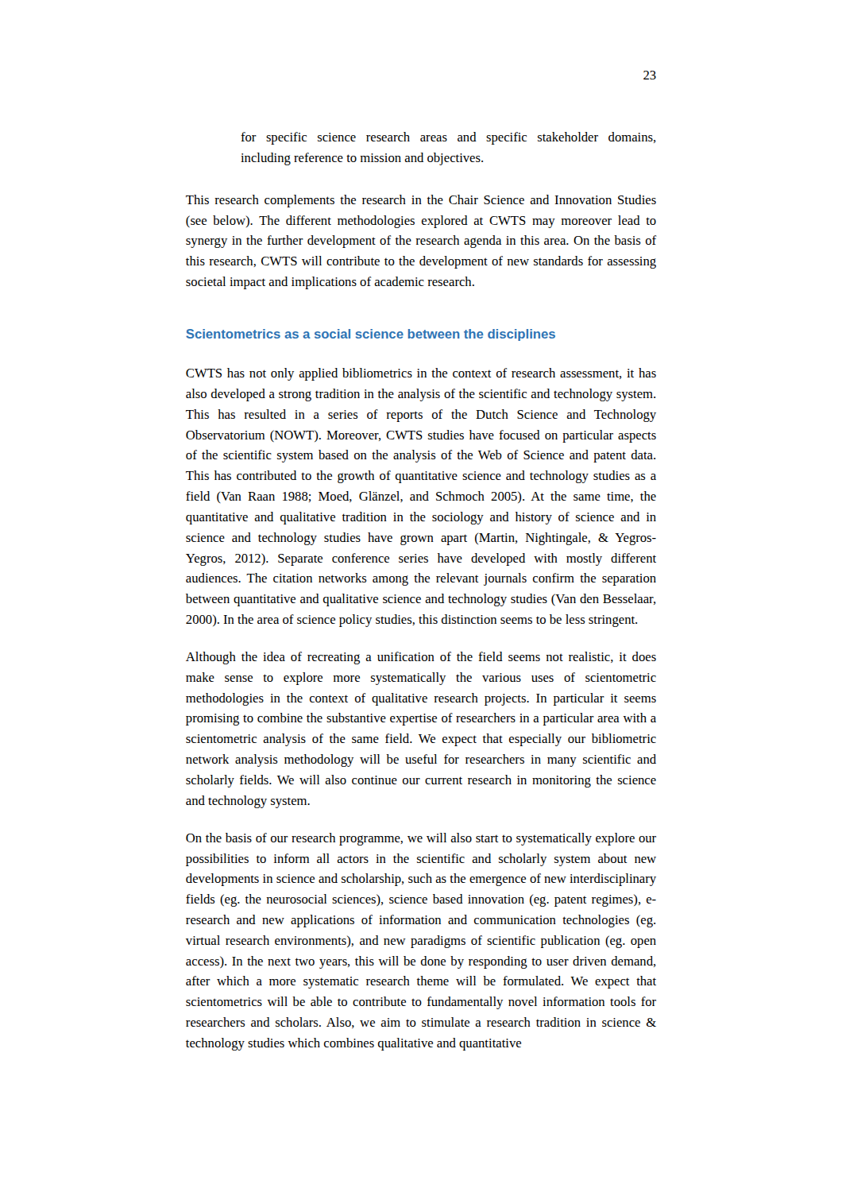23
for specific science research areas and specific stakeholder domains, including reference to mission and objectives.
This research complements the research in the Chair Science and Innovation Studies (see below). The different methodologies explored at CWTS may moreover lead to synergy in the further development of the research agenda in this area. On the basis of this research, CWTS will contribute to the development of new standards for assessing societal impact and implications of academic research.
Scientometrics as a social science between the disciplines
CWTS has not only applied bibliometrics in the context of research assessment, it has also developed a strong tradition in the analysis of the scientific and technology system. This has resulted in a series of reports of the Dutch Science and Technology Observatorium (NOWT). Moreover, CWTS studies have focused on particular aspects of the scientific system based on the analysis of the Web of Science and patent data. This has contributed to the growth of quantitative science and technology studies as a field (Van Raan 1988; Moed, Glänzel, and Schmoch 2005). At the same time, the quantitative and qualitative tradition in the sociology and history of science and in science and technology studies have grown apart (Martin, Nightingale, & Yegros-Yegros, 2012). Separate conference series have developed with mostly different audiences. The citation networks among the relevant journals confirm the separation between quantitative and qualitative science and technology studies (Van den Besselaar, 2000). In the area of science policy studies, this distinction seems to be less stringent.
Although the idea of recreating a unification of the field seems not realistic, it does make sense to explore more systematically the various uses of scientometric methodologies in the context of qualitative research projects. In particular it seems promising to combine the substantive expertise of researchers in a particular area with a scientometric analysis of the same field. We expect that especially our bibliometric network analysis methodology will be useful for researchers in many scientific and scholarly fields. We will also continue our current research in monitoring the science and technology system.
On the basis of our research programme, we will also start to systematically explore our possibilities to inform all actors in the scientific and scholarly system about new developments in science and scholarship, such as the emergence of new interdisciplinary fields (eg. the neurosocial sciences), science based innovation (eg. patent regimes), e-research and new applications of information and communication technologies (eg. virtual research environments), and new paradigms of scientific publication (eg. open access). In the next two years, this will be done by responding to user driven demand, after which a more systematic research theme will be formulated. We expect that scientometrics will be able to contribute to fundamentally novel information tools for researchers and scholars. Also, we aim to stimulate a research tradition in science & technology studies which combines qualitative and quantitative